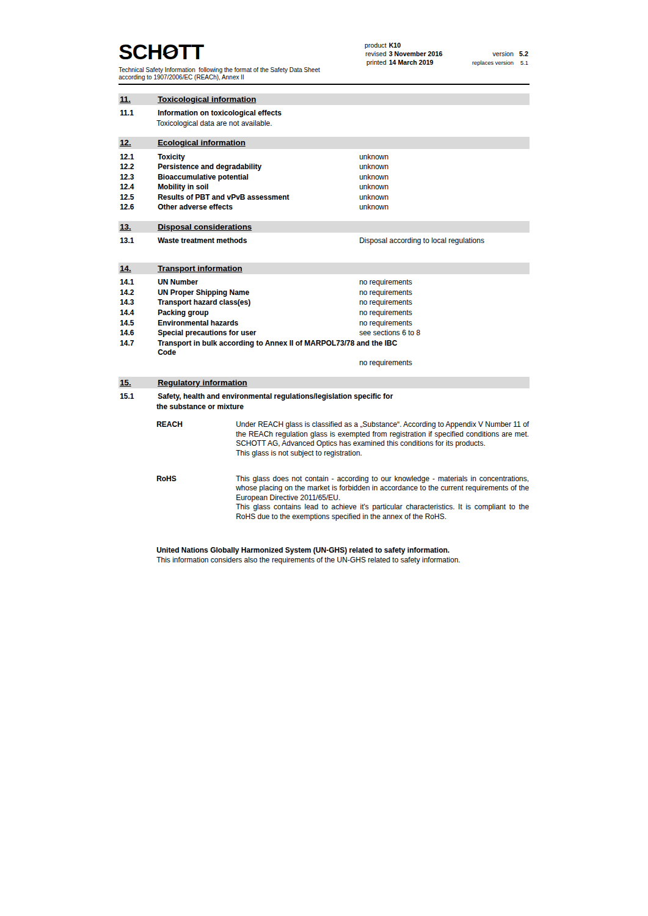SCHOTT
Technical Safety Information following the format of the Safety Data Sheet
according to 1907/2006/EC (REACh), Annex II
| product | K10 | | |
| revised | 3 November 2016 | version | 5.2 |
| printed | 14 March 2019 | replaces version | 5.1 |
11.
Toxicological information
11.1
Information on toxicological effects
Toxicological data are not available.
12.
Ecological information
12.1
Toxicity
unknown
12.2
Persistence and degradability
unknown
12.3
Bioaccumulative potential
unknown
12.4
Mobility in soil
unknown
12.5
Results of PBT and vPvB assessment
unknown
12.6
Other adverse effects
unknown
13.
Disposal considerations
13.1
Waste treatment methods
Disposal according to local regulations
14.
Transport information
14.1
UN Number
no requirements
14.2
UN Proper Shipping Name
no requirements
14.3
Transport hazard class(es)
no requirements
14.4
Packing group
no requirements
14.5
Environmental hazards
no requirements
14.6
Special precautions for user
see sections 6 to 8
14.7
Transport in bulk according to Annex II of MARPOL73/78 and the IBC Code
no requirements
15.
Regulatory information
15.1
Safety, health and environmental regulations/legislation specific for
the substance or mixture
REACH
Under REACH glass is classified as a „Substance“. According to Appendix V Number 11 of the REACh regulation glass is exempted from registration if specified conditions are met. SCHOTT AG, Advanced Optics has examined this conditions for its products.
This glass is not subject to registration.
RoHS
This glass does not contain - according to our knowledge - materials in concentrations, whose placing on the market is forbidden in accordance to the current requirements of the European Directive 2011/65/EU.
This glass contains lead to achieve it's particular characteristics. It is compliant to the RoHS due to the exemptions specified in the annex of the RoHS.
United Nations Globally Harmonized System (UN-GHS) related to safety information.
This information considers also the requirements of the UN-GHS related to safety information.